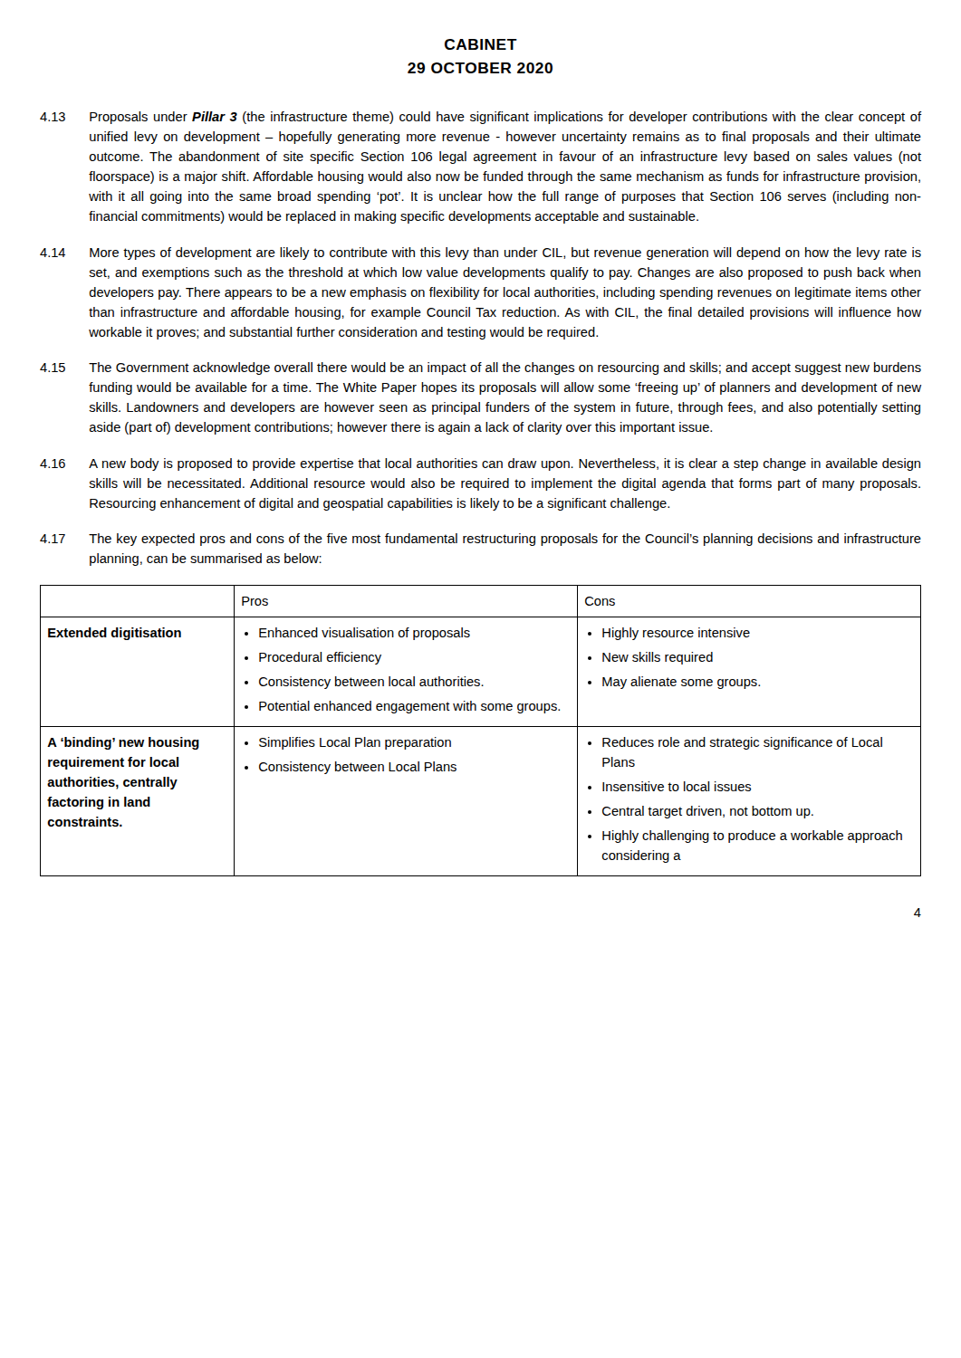CABINET
29 OCTOBER 2020
4.13
Proposals under Pillar 3 (the infrastructure theme) could have significant implications for developer contributions with the clear concept of unified levy on development – hopefully generating more revenue - however uncertainty remains as to final proposals and their ultimate outcome. The abandonment of site specific Section 106 legal agreement in favour of an infrastructure levy based on sales values (not floorspace) is a major shift. Affordable housing would also now be funded through the same mechanism as funds for infrastructure provision, with it all going into the same broad spending ‘pot’. It is unclear how the full range of purposes that Section 106 serves (including non-financial commitments) would be replaced in making specific developments acceptable and sustainable.
4.14
More types of development are likely to contribute with this levy than under CIL, but revenue generation will depend on how the levy rate is set, and exemptions such as the threshold at which low value developments qualify to pay. Changes are also proposed to push back when developers pay. There appears to be a new emphasis on flexibility for local authorities, including spending revenues on legitimate items other than infrastructure and affordable housing, for example Council Tax reduction. As with CIL, the final detailed provisions will influence how workable it proves; and substantial further consideration and testing would be required.
4.15
The Government acknowledge overall there would be an impact of all the changes on resourcing and skills; and accept suggest new burdens funding would be available for a time. The White Paper hopes its proposals will allow some ‘freeing up’ of planners and development of new skills. Landowners and developers are however seen as principal funders of the system in future, through fees, and also potentially setting aside (part of) development contributions; however there is again a lack of clarity over this important issue.
4.16
A new body is proposed to provide expertise that local authorities can draw upon. Nevertheless, it is clear a step change in available design skills will be necessitated. Additional resource would also be required to implement the digital agenda that forms part of many proposals. Resourcing enhancement of digital and geospatial capabilities is likely to be a significant challenge.
4.17
The key expected pros and cons of the five most fundamental restructuring proposals for the Council’s planning decisions and infrastructure planning, can be summarised as below:
| | Pros | Cons |
| --- | --- | --- |
| Extended digitisation | Enhanced visualisation of proposals Procedural efficiency Consistency between local authorities. Potential enhanced engagement with some groups. | Highly resource intensive New skills required May alienate some groups. |
| A ‘binding’ new housing requirement for local authorities, centrally factoring in land constraints. | Simplifies Local Plan preparation Consistency between Local Plans | Reduces role and strategic significance of Local Plans Insensitive to local issues Central target driven, not bottom up. Highly challenging to produce a workable approach considering a |
4